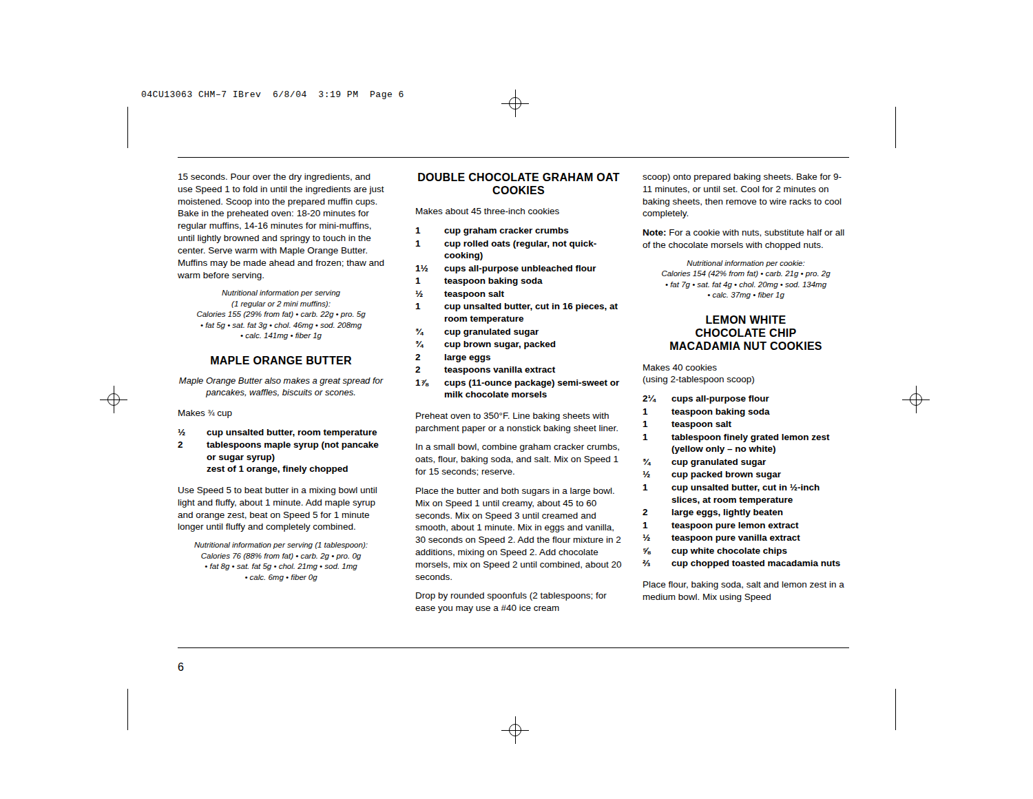04CU13063 CHM–7 IBrev 6/8/04 3:19 PM Page 6
15 seconds. Pour over the dry ingredients, and use Speed 1 to fold in until the ingredients are just moistened. Scoop into the prepared muffin cups. Bake in the preheated oven: 18-20 minutes for regular muffins, 14-16 minutes for mini-muffins, until lightly browned and springy to touch in the center. Serve warm with Maple Orange Butter. Muffins may be made ahead and frozen; thaw and warm before serving.
Nutritional information per serving
(1 regular or 2 mini muffins):
Calories 155 (29% from fat) • carb. 22g • pro. 5g
• fat 5g • sat. fat 3g • chol. 46mg • sod. 208mg
• calc. 141mg • fiber 1g
MAPLE ORANGE BUTTER
Maple Orange Butter also makes a great spread for pancakes, waffles, biscuits or scones.
Makes ¾ cup
| ½ | cup unsalted butter, room temperature |
| 2 | tablespoons maple syrup (not pancake or sugar syrup) zest of 1 orange, finely chopped |
Use Speed 5 to beat butter in a mixing bowl until light and fluffy, about 1 minute. Add maple syrup and orange zest, beat on Speed 5 for 1 minute longer until fluffy and completely combined.
Nutritional information per serving (1 tablespoon):
Calories 76 (88% from fat) • carb. 2g • pro. 0g
• fat 8g • sat. fat 5g • chol. 21mg • sod. 1mg
• calc. 6mg • fiber 0g
DOUBLE CHOCOLATE GRAHAM OAT COOKIES
Makes about 45 three-inch cookies
| 1 | cup graham cracker crumbs |
| 1 | cup rolled oats (regular, not quick-cooking) |
| 1½ | cups all-purpose unbleached flour |
| 1 | teaspoon baking soda |
| ½ | teaspoon salt |
| 1 | cup unsalted butter, cut in 16 pieces, at room temperature |
| ¾ | cup granulated sugar |
| ¾ | cup brown sugar, packed |
| 2 | large eggs |
| 2 | teaspoons vanilla extract |
| 1⅞ | cups (11-ounce package) semi-sweet or milk chocolate morsels |
Preheat oven to 350°F. Line baking sheets with parchment paper or a nonstick baking sheet liner.
In a small bowl, combine graham cracker crumbs, oats, flour, baking soda, and salt. Mix on Speed 1 for 15 seconds; reserve.
Place the butter and both sugars in a large bowl. Mix on Speed 1 until creamy, about 45 to 60 seconds. Mix on Speed 3 until creamed and smooth, about 1 minute. Mix in eggs and vanilla, 30 seconds on Speed 2. Add the flour mixture in 2 additions, mixing on Speed 2. Add chocolate morsels, mix on Speed 2 until combined, about 20 seconds.
Drop by rounded spoonfuls (2 tablespoons; for ease you may use a #40 ice cream
scoop) onto prepared baking sheets. Bake for 9-11 minutes, or until set. Cool for 2 minutes on baking sheets, then remove to wire racks to cool completely.
Note: For a cookie with nuts, substitute half or all of the chocolate morsels with chopped nuts.
Nutritional information per cookie:
Calories 154 (42% from fat) • carb. 21g • pro. 2g
• fat 7g • sat. fat 4g • chol. 20mg • sod. 134mg
• calc. 37mg • fiber 1g
LEMON WHITE
CHOCOLATE CHIP
MACADAMIA NUT COOKIES
Makes 40 cookies
(using 2-tablespoon scoop)
| 2¼ | cups all-purpose flour |
| 1 | teaspoon baking soda |
| 1 | teaspoon salt |
| 1 | tablespoon finely grated lemon zest (yellow only – no white) |
| ¾ | cup granulated sugar |
| ½ | cup packed brown sugar |
| 1 | cup unsalted butter, cut in ½-inch slices, at room temperature |
| 2 | large eggs, lightly beaten |
| 1 | teaspoon pure lemon extract |
| ½ | teaspoon pure vanilla extract |
| ⅝ | cup white chocolate chips |
| ⅔ | cup chopped toasted macadamia nuts |
Place flour, baking soda, salt and lemon zest in a medium bowl. Mix using Speed
6